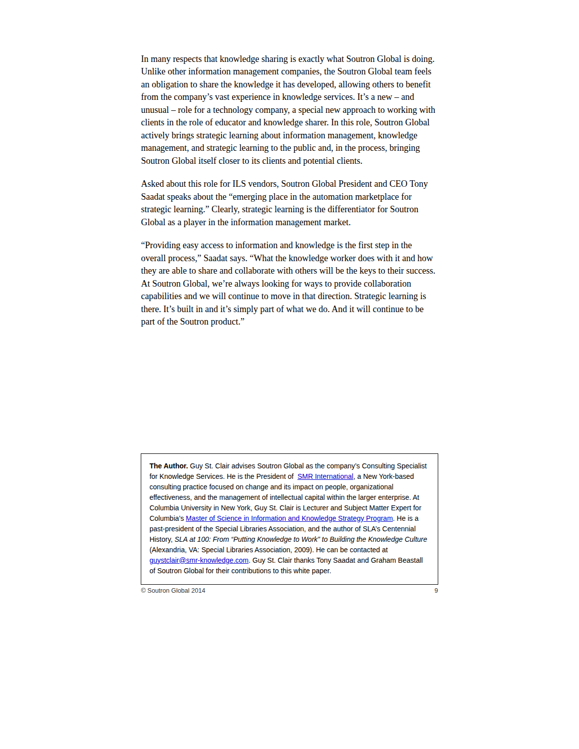In many respects that knowledge sharing is exactly what Soutron Global is doing. Unlike other information management companies, the Soutron Global team feels an obligation to share the knowledge it has developed, allowing others to benefit from the company’s vast experience in knowledge services. It’s a new – and unusual – role for a technology company, a special new approach to working with clients in the role of educator and knowledge sharer. In this role, Soutron Global actively brings strategic learning about information management, knowledge management, and strategic learning to the public and, in the process, bringing Soutron Global itself closer to its clients and potential clients.
Asked about this role for ILS vendors, Soutron Global President and CEO Tony Saadat speaks about the “emerging place in the automation marketplace for strategic learning.” Clearly, strategic learning is the differentiator for Soutron Global as a player in the information management market.
“Providing easy access to information and knowledge is the first step in the overall process,” Saadat says. “What the knowledge worker does with it and how they are able to share and collaborate with others will be the keys to their success. At Soutron Global, we’re always looking for ways to provide collaboration capabilities and we will continue to move in that direction. Strategic learning is there. It’s built in and it’s simply part of what we do. And it will continue to be part of the Soutron product.”
The Author. Guy St. Clair advises Soutron Global as the company’s Consulting Specialist for Knowledge Services. He is the President of SMR International, a New York-based consulting practice focused on change and its impact on people, organizational effectiveness, and the management of intellectual capital within the larger enterprise. At Columbia University in New York, Guy St. Clair is Lecturer and Subject Matter Expert for Columbia’s Master of Science in Information and Knowledge Strategy Program. He is a past-president of the Special Libraries Association, and the author of SLA’s Centennial History, SLA at 100: From “Putting Knowledge to Work” to Building the Knowledge Culture (Alexandria, VA: Special Libraries Association, 2009). He can be contacted at guystclair@smr-knowledge.com. Guy St. Clair thanks Tony Saadat and Graham Beastall of Soutron Global for their contributions to this white paper.
© Soutron Global 2014 9